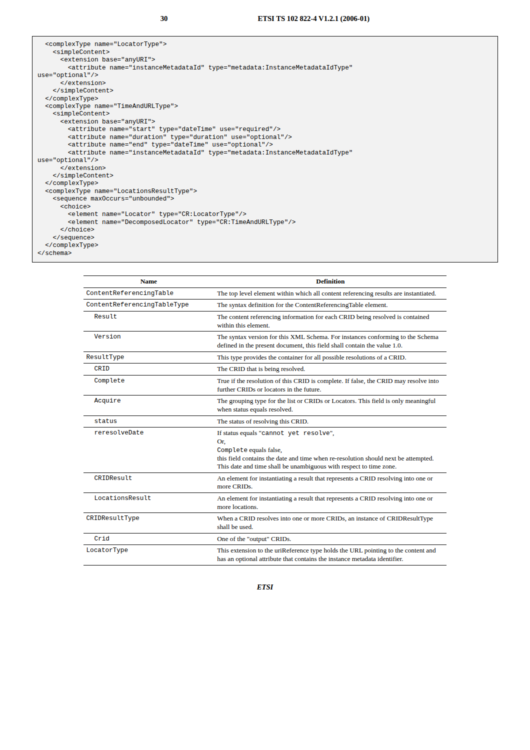30 ETSI TS 102 822-4 V1.2.1 (2006-01)
  <complexType name="LocatorType">
    <simpleContent>
      <extension base="anyURI">
        <attribute name="instanceMetadataId" type="metadata:InstanceMetadataIdType"
use="optional"/>
      </extension>
    </simpleContent>
  </complexType>
  <complexType name="TimeAndURLType">
    <simpleContent>
      <extension base="anyURI">
        <attribute name="start" type="dateTime" use="required"/>
        <attribute name="duration" type="duration" use="optional"/>
        <attribute name="end" type="dateTime" use="optional"/>
        <attribute name="instanceMetadataId" type="metadata:InstanceMetadataIdType"
use="optional"/>
      </extension>
    </simpleContent>
  </complexType>
  <complexType name="LocationsResultType">
    <sequence maxOccurs="unbounded">
      <choice>
        <element name="Locator" type="CR:LocatorType"/>
        <element name="DecomposedLocator" type="CR:TimeAndURLType"/>
      </choice>
    </sequence>
  </complexType>
</schema>
| Name | Definition |
| --- | --- |
| ContentReferencingTable | The top level element within which all content referencing results are instantiated. |
| ContentReferencingTableType | The syntax definition for the ContentReferencingTable element. |
| Result | The content referencing information for each CRID being resolved is contained within this element. |
| Version | The syntax version for this XML Schema. For instances conforming to the Schema defined in the present document, this field shall contain the value 1.0. |
| ResultType | This type provides the container for all possible resolutions of a CRID. |
| CRID | The CRID that is being resolved. |
| Complete | True if the resolution of this CRID is complete. If false, the CRID may resolve into further CRIDs or locators in the future. |
| Acquire | The grouping type for the list or CRIDs or Locators. This field is only meaningful when status equals resolved. |
| status | The status of resolving this CRID. |
| reresolveDate | If status equals " cannot yet resolve ", Or, Complete equals false, this field contains the date and time when re-resolution should next be attempted. This date and time shall be unambiguous with respect to time zone. |
| CRIDResult | An element for instantiating a result that represents a CRID resolving into one or more CRIDs. |
| LocationsResult | An element for instantiating a result that represents a CRID resolving into one or more locations. |
| CRIDResultType | When a CRID resolves into one or more CRIDs, an instance of CRIDResultType shall be used. |
| Crid | One of the "output" CRIDs. |
| LocatorType | This extension to the uriReference type holds the URL pointing to the content and has an optional attribute that contains the instance metadata identifier. |
ETSI